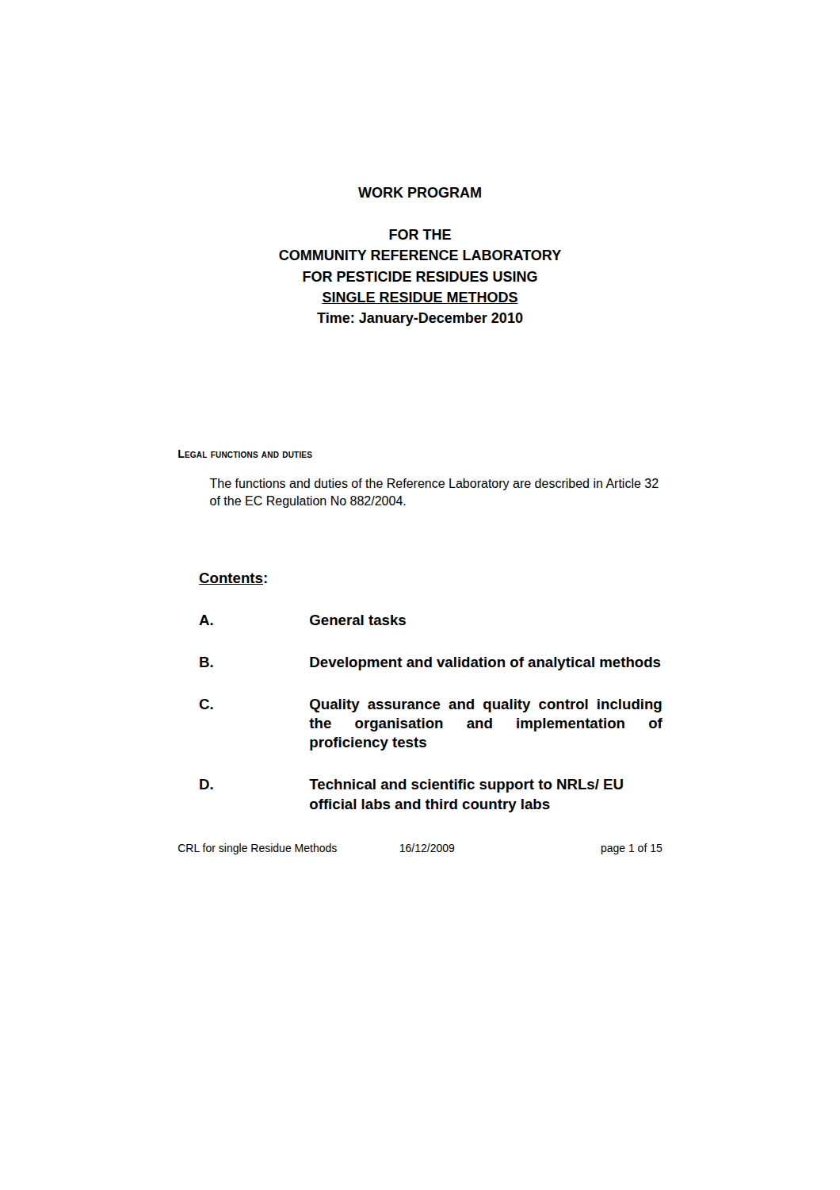WORK PROGRAM
FOR THE
COMMUNITY REFERENCE LABORATORY
FOR PESTICIDE RESIDUES USING
SINGLE RESIDUE METHODS
Time: January-December 2010
Legal functions and duties
The functions and duties of the Reference Laboratory are described in Article 32 of the EC Regulation No 882/2004.
Contents:
A. General tasks
B. Development and validation of analytical methods
C. Quality assurance and quality control including the organisation and implementation of proficiency tests
D. Technical and scientific support to NRLs/ EU official labs and third country labs
CRL for single Residue Methods 16/12/2009 page 1 of 15